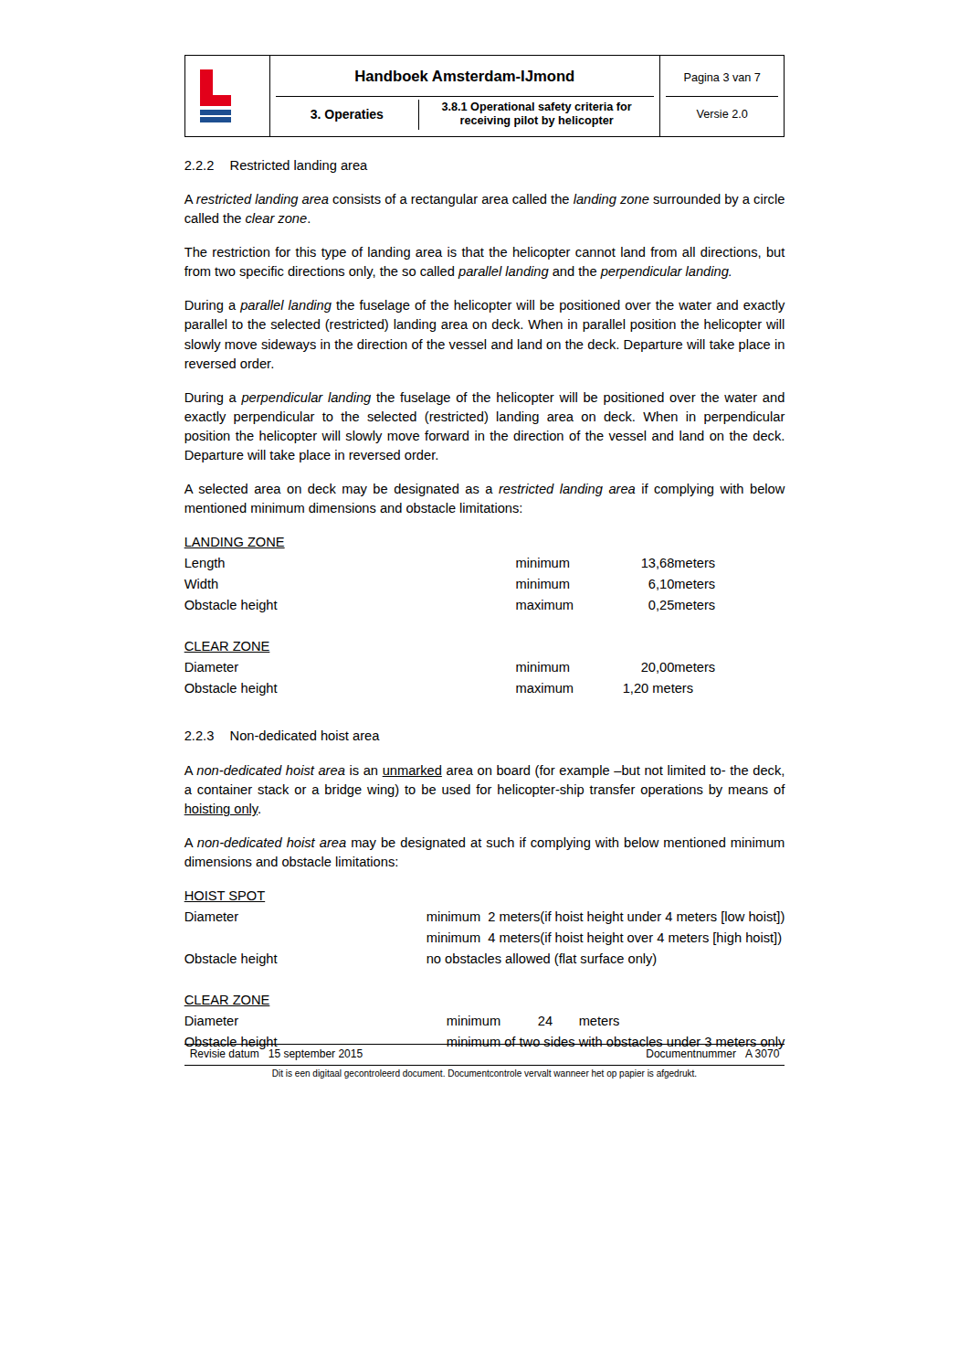| | Handboek Amsterdam-IJmond 3. Operaties 3.8.1 Operational safety criteria for receiving pilot by helicopter | Pagina 3 van 7 Versie 2.0 |
2.2.2 Restricted landing area
A restricted landing area consists of a rectangular area called the landing zone surrounded by a circle called the clear zone.
The restriction for this type of landing area is that the helicopter cannot land from all directions, but from two specific directions only, the so called parallel landing and the perpendicular landing.
During a parallel landing the fuselage of the helicopter will be positioned over the water and exactly parallel to the selected (restricted) landing area on deck. When in parallel position the helicopter will slowly move sideways in the direction of the vessel and land on the deck. Departure will take place in reversed order.
During a perpendicular landing the fuselage of the helicopter will be positioned over the water and exactly perpendicular to the selected (restricted) landing area on deck. When in perpendicular position the helicopter will slowly move forward in the direction of the vessel and land on the deck. Departure will take place in reversed order.
A selected area on deck may be designated as a restricted landing area if complying with below mentioned minimum dimensions and obstacle limitations:
LANDING ZONE
| Length | minimum | 13,68 | meters |
| Width | minimum | 6,10 | meters |
| Obstacle height | maximum | 0,25 | meters |
CLEAR ZONE
| Diameter | minimum | 20,00 | meters |
| Obstacle height | maximum | 1,20 meters |
2.2.3 Non-dedicated hoist area
A non-dedicated hoist area is an unmarked area on board (for example –but not limited to- the deck, a container stack or a bridge wing) to be used for helicopter-ship transfer operations by means of hoisting only.
A non-dedicated hoist area may be designated at such if complying with below mentioned minimum dimensions and obstacle limitations:
HOIST SPOT
| Diameter | minimum 2 meters(if hoist height under 4 meters [low hoist]) |
| | minimum 4 meters(if hoist height over 4 meters [high hoist]) |
| Obstacle height | no obstacles allowed (flat surface only) |
CLEAR ZONE
| Diameter | minimum 24 meters |
| Obstacle height | minimum of two sides with obstacles under 3 meters only |
| Revisie datum 15 september 2015 | Documentnummer A 3070 |
Dit is een digitaal gecontroleerd document. Documentcontrole vervalt wanneer het op papier is afgedrukt.